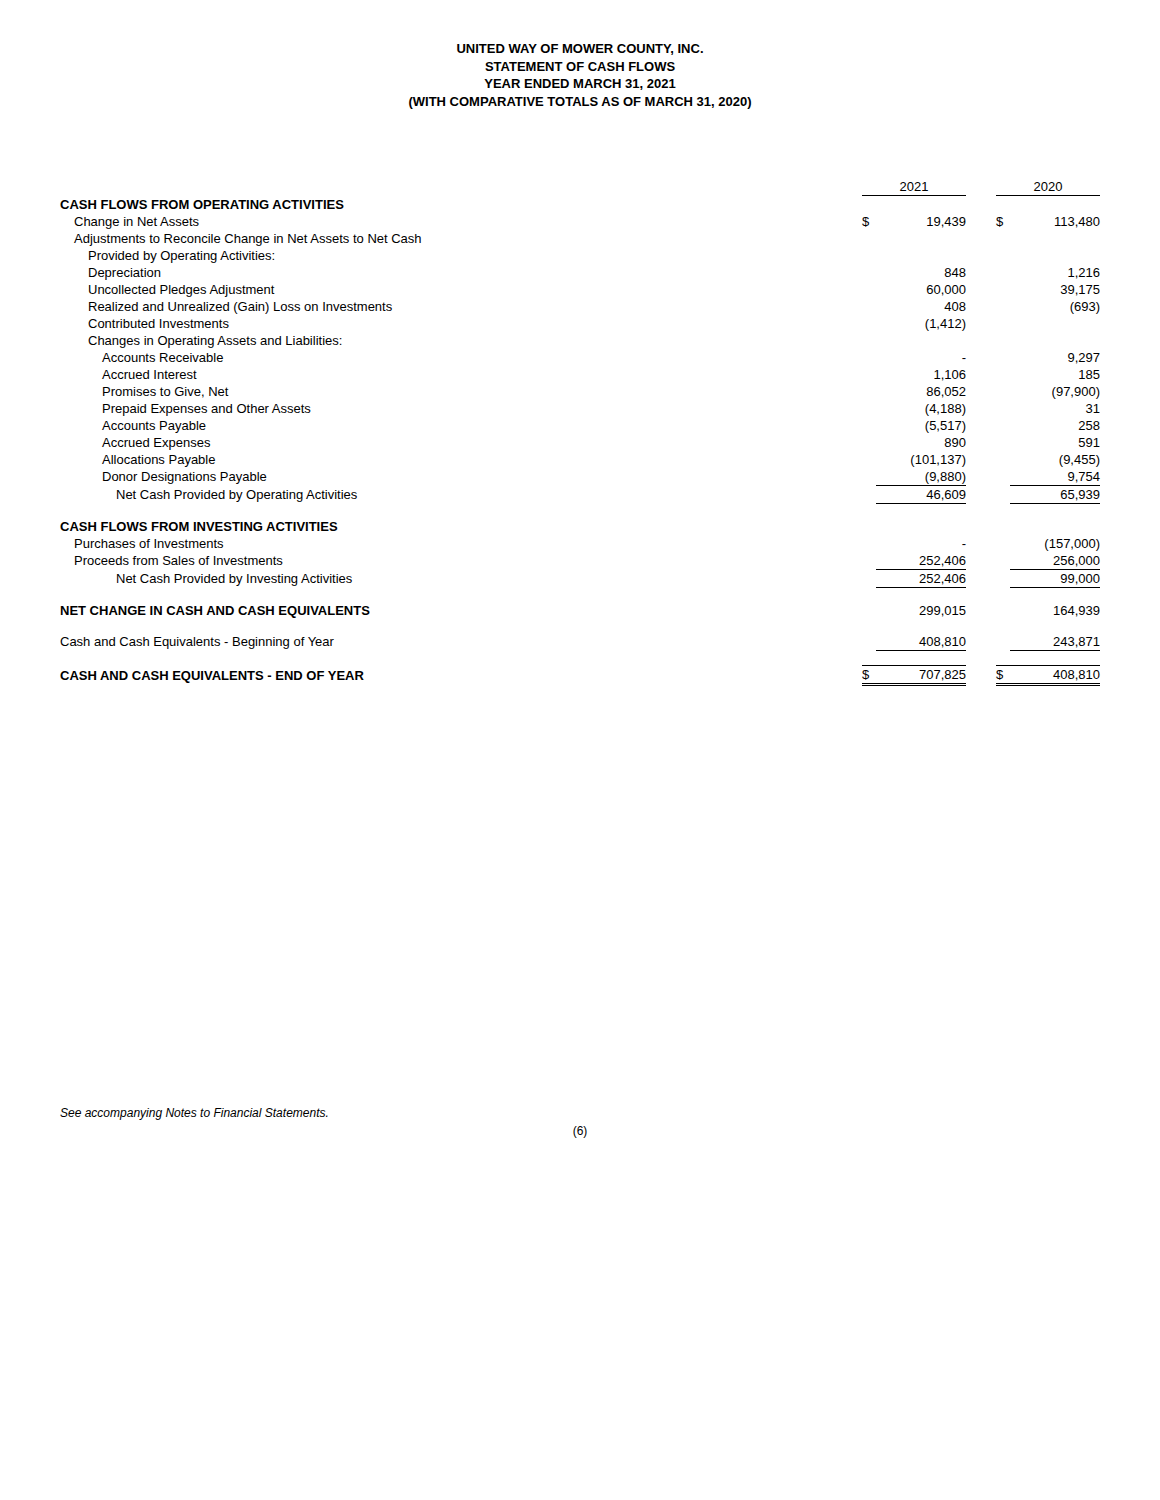UNITED WAY OF MOWER COUNTY, INC.
STATEMENT OF CASH FLOWS
YEAR ENDED MARCH 31, 2021
(WITH COMPARATIVE TOTALS AS OF MARCH 31, 2020)
| | | 2021 | | 2020 |
| CASH FLOWS FROM OPERATING ACTIVITIES | | | | | | |
| Change in Net Assets | | $ | 19,439 | | $ | 113,480 |
| Adjustments to Reconcile Change in Net Assets to Net Cash | | | | | | |
| Provided by Operating Activities: | | | | | | |
| Depreciation | | | 848 | | | 1,216 |
| Uncollected Pledges Adjustment | | | 60,000 | | | 39,175 |
| Realized and Unrealized (Gain) Loss on Investments | | | 408 | | | (693) |
| Contributed Investments | | | (1,412) | | | |
| Changes in Operating Assets and Liabilities: | | | | | | |
| Accounts Receivable | | | - | | | 9,297 |
| Accrued Interest | | | 1,106 | | | 185 |
| Promises to Give, Net | | | 86,052 | | | (97,900) |
| Prepaid Expenses and Other Assets | | | (4,188) | | | 31 |
| Accounts Payable | | | (5,517) | | | 258 |
| Accrued Expenses | | | 890 | | | 591 |
| Allocations Payable | | | (101,137) | | | (9,455) |
| Donor Designations Payable | | | (9,880) | | | 9,754 |
| Net Cash Provided by Operating Activities | | | 46,609 | | | 65,939 |
| CASH FLOWS FROM INVESTING ACTIVITIES | | | | | | |
| Purchases of Investments | | | - | | | (157,000) |
| Proceeds from Sales of Investments | | | 252,406 | | | 256,000 |
| Net Cash Provided by Investing Activities | | | 252,406 | | | 99,000 |
| NET CHANGE IN CASH AND CASH EQUIVALENTS | | | 299,015 | | | 164,939 |
| Cash and Cash Equivalents - Beginning of Year | | | 408,810 | | | 243,871 |
| CASH AND CASH EQUIVALENTS - END OF YEAR | | $ | 707,825 | | $ | 408,810 |
See accompanying Notes to Financial Statements.
(6)